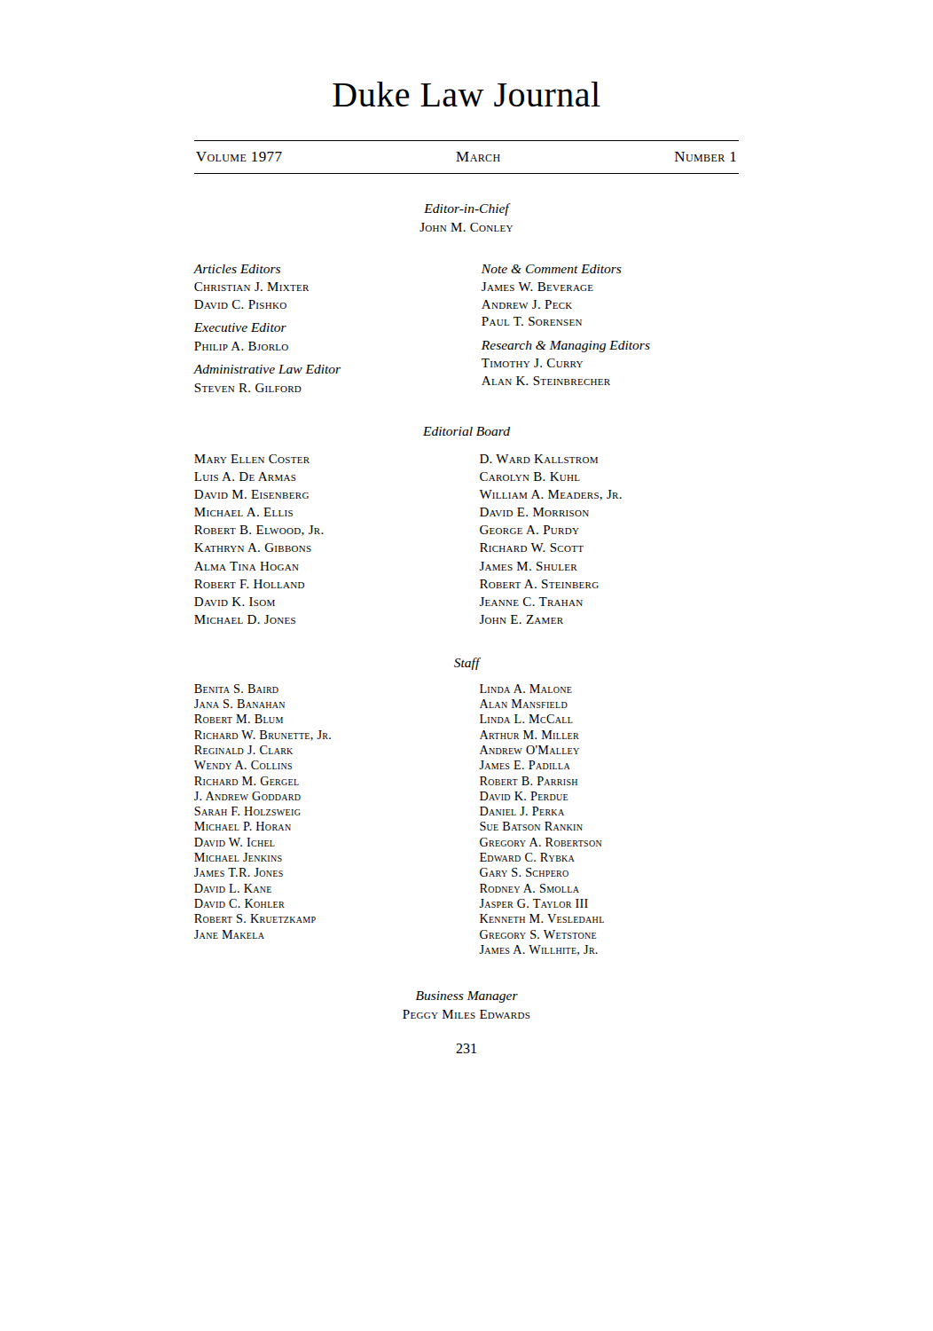Duke Law Journal
Volume 1977 March Number 1
Editor-in-Chief
John M. Conley
Articles Editors
Christian J. Mixter David C. Pishko
Executive Editor
Philip A. Bjorlo
Administrative Law Editor
Steven R. Gilford
Note & Comment Editors
James W. Beverage Andrew J. Peck Paul T. Sorensen
Research & Managing Editors
Timothy J. Curry Alan K. Steinbrecher
Editorial Board
Mary Ellen Coster Luis A. De Armas David M. Eisenberg Michael A. Ellis Robert B. Elwood, Jr. Kathryn A. Gibbons Alma Tina Hogan Robert F. Holland David K. Isom Michael D. Jones
D. Ward Kallstrom Carolyn B. Kuhl William A. Meaders, Jr. David E. Morrison George A. Purdy Richard W. Scott James M. Shuler Robert A. Steinberg Jeanne C. Trahan John E. Zamer
Staff
Benita S. Baird Jana S. Banahan Robert M. Blum Richard W. Brunette, Jr. Reginald J. Clark Wendy A. Collins Richard M. Gergel J. Andrew Goddard Sarah F. Holzsweig Michael P. Horan David W. Ichel Michael Jenkins James T.R. Jones David L. Kane David C. Kohler Robert S. Kruetzkamp Jane Makela
Linda A. Malone Alan Mansfield Linda L. McCall Arthur M. Miller Andrew O'Malley James E. Padilla Robert B. Parrish David K. Perdue Daniel J. Perka Sue Batson Rankin Gregory A. Robertson Edward C. Rybka Gary S. Schpero Rodney A. Smolla Jasper G. Taylor III Kenneth M. Vesledahl Gregory S. Wetstone James A. Willhite, Jr.
Business Manager
Peggy Miles Edwards
231